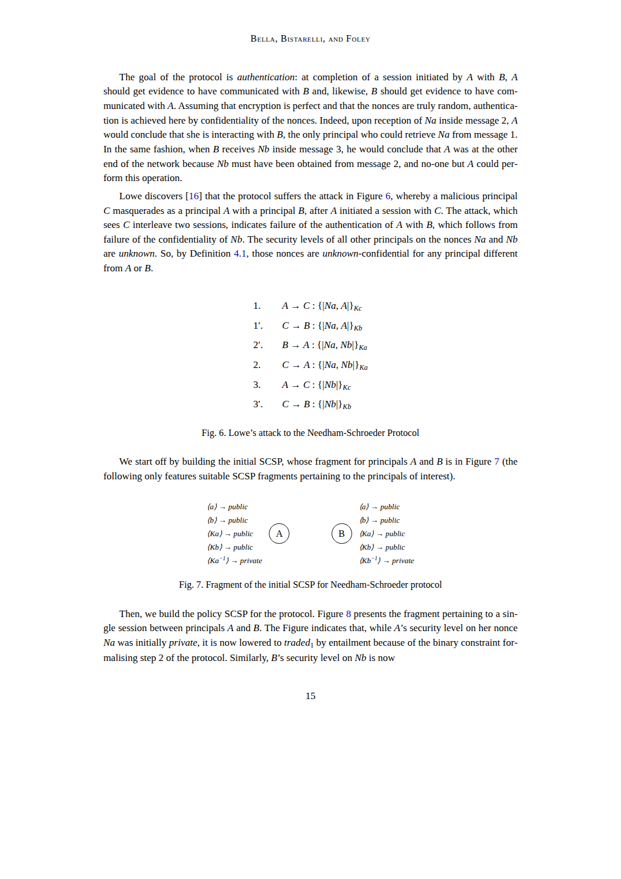Bella, Bistarelli, and Foley
The goal of the protocol is authentication: at completion of a session initiated by A with B, A should get evidence to have communicated with B and, likewise, B should get evidence to have communicated with A. Assuming that encryption is perfect and that the nonces are truly random, authentication is achieved here by confidentiality of the nonces. Indeed, upon reception of Na inside message 2, A would conclude that she is interacting with B, the only principal who could retrieve Na from message 1. In the same fashion, when B receives Nb inside message 3, he would conclude that A was at the other end of the network because Nb must have been obtained from message 2, and no-one but A could perform this operation.
Lowe discovers [16] that the protocol suffers the attack in Figure 6, whereby a malicious principal C masquerades as a principal A with a principal B, after A initiated a session with C. The attack, which sees C interleave two sessions, indicates failure of the authentication of A with B, which follows from failure of the confidentiality of Nb. The security levels of all other principals on the nonces Na and Nb are unknown. So, by Definition 4.1, those nonces are unknown-confidential for any principal different from A or B.
| 1. | A → C : {/ Na , A /} Kc |
| 1′. | C → B : {/ Na , A /} Kb |
| 2′. | B → A : {/ Na , Nb /} Ka |
| 2. | C → A : {/ Na , Nb /} Ka |
| 3. | A → C : {/ Nb /} Kc |
| 3′. | C → B : {/ Nb /} Kb |
Fig. 6. Lowe’s attack to the Needham-Schroeder Protocol
We start off by building the initial SCSP, whose fragment for principals A and B is in Figure 7 (the following only features suitable SCSP fragments pertaining to the principals of interest).
⟨a⟩ → public
⟨b⟩ → public
⟨Ka⟩ → public
⟨Kb⟩ → public
⟨Ka−1⟩ → private
A
B
⟨a⟩ → public
⟨b⟩ → public
⟨Ka⟩ → public
⟨Kb⟩ → public
⟨Kb−1⟩ → private
Fig. 7. Fragment of the initial SCSP for Needham-Schroeder protocol
Then, we build the policy SCSP for the protocol. Figure 8 presents the fragment pertaining to a single session between principals A and B. The Figure indicates that, while A’s security level on her nonce Na was initially private, it is now lowered to traded 1 by entailment because of the binary constraint formalising step 2 of the protocol. Similarly, B’s security level on Nb is now
15